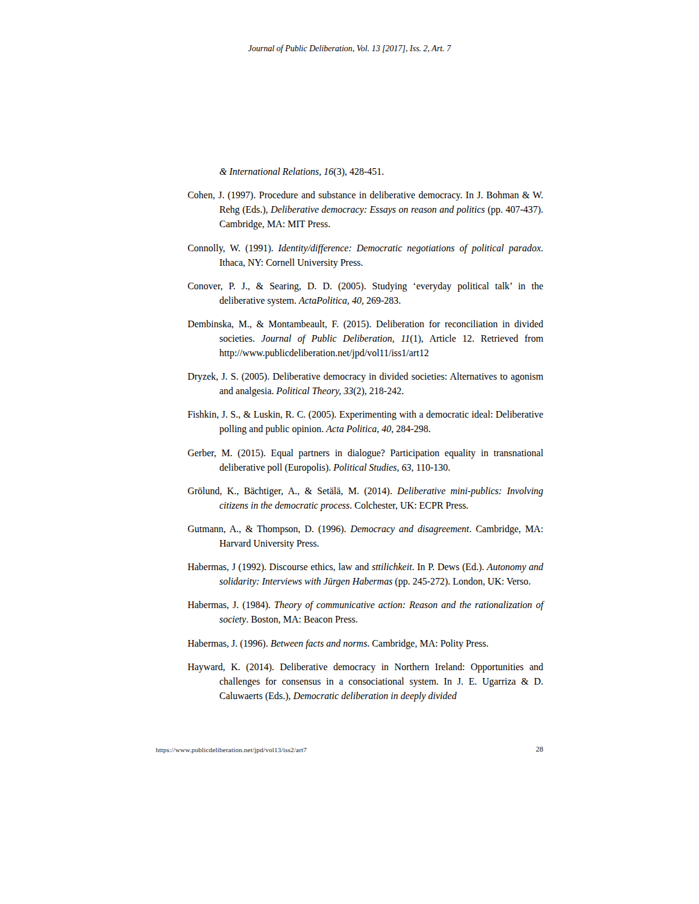Journal of Public Deliberation, Vol. 13 [2017], Iss. 2, Art. 7
& International Relations, 16(3), 428-451.
Cohen, J. (1997). Procedure and substance in deliberative democracy. In J. Bohman & W. Rehg (Eds.), Deliberative democracy: Essays on reason and politics (pp. 407-437). Cambridge, MA: MIT Press.
Connolly, W. (1991). Identity/difference: Democratic negotiations of political paradox. Ithaca, NY: Cornell University Press.
Conover, P. J., & Searing, D. D. (2005). Studying ‘everyday political talk’ in the deliberative system. ActaPolitica, 40, 269-283.
Dembinska, M., & Montambeault, F. (2015). Deliberation for reconciliation in divided societies. Journal of Public Deliberation, 11(1), Article 12. Retrieved from http://www.publicdeliberation.net/jpd/vol11/iss1/art12
Dryzek, J. S. (2005). Deliberative democracy in divided societies: Alternatives to agonism and analgesia. Political Theory, 33(2), 218-242.
Fishkin, J. S., & Luskin, R. C. (2005). Experimenting with a democratic ideal: Deliberative polling and public opinion. Acta Politica, 40, 284-298.
Gerber, M. (2015). Equal partners in dialogue? Participation equality in transnational deliberative poll (Europolis). Political Studies, 63, 110-130.
Grölund, K., Bächtiger, A., & Setälä, M. (2014). Deliberative mini-publics: Involving citizens in the democratic process. Colchester, UK: ECPR Press.
Gutmann, A., & Thompson, D. (1996). Democracy and disagreement. Cambridge, MA: Harvard University Press.
Habermas, J (1992). Discourse ethics, law and sttilichkeit. In P. Dews (Ed.). Autonomy and solidarity: Interviews with Jürgen Habermas (pp. 245-272). London, UK: Verso.
Habermas, J. (1984). Theory of communicative action: Reason and the rationalization of society. Boston, MA: Beacon Press.
Habermas, J. (1996). Between facts and norms. Cambridge, MA: Polity Press.
Hayward, K. (2014). Deliberative democracy in Northern Ireland: Opportunities and challenges for consensus in a consociational system. In J. E. Ugarriza & D. Caluwaerts (Eds.), Democratic deliberation in deeply divided
https://www.publicdeliberation.net/jpd/vol13/iss2/art7 28